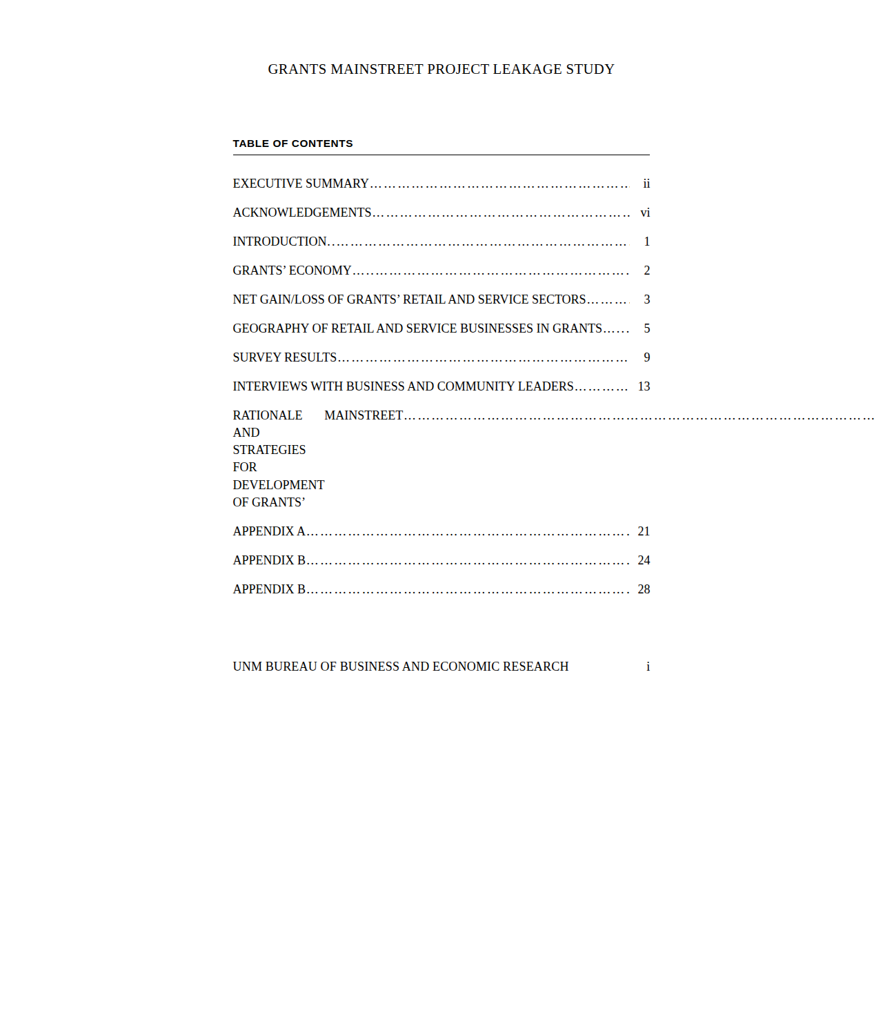GRANTS MAINSTREET PROJECT LEAKAGE STUDY
TABLE OF CONTENTS
EXECUTIVE SUMMARY ……………………………………………………………………………………………… ii
ACKNOWLEDGEMENTS …………………………………………………………..……………………… vi
INTRODUCTION ..…………………………………………………………………………………………… 1
GRANTS’ ECONOMY …..…………………………………………………………………………… 2
NET GAIN/LOSS OF GRANTS’ RETAIL AND SERVICE SECTORS …………..… 3
GEOGRAPHY OF RETAIL AND SERVICE BUSINESSES IN GRANTS …..…… 5
SURVEY RESULTS …………………………………………………………………………………… 9
INTERVIEWS WITH BUSINESS AND COMMUNITY LEADERS ……………… 13
RATIONALE AND STRATEGIES FOR DEVELOPMENT OF GRANTS’ MAINSTREET ………………………………………………………………………………………… 16
APPENDIX A ……………………………………………………………………………………. 21
APPENDIX B ……………………………………………………………………………………. 24
APPENDIX B ……………………………………………………………………………………. 28
UNM BUREAU OF BUSINESS AND ECONOMIC RESEARCH i